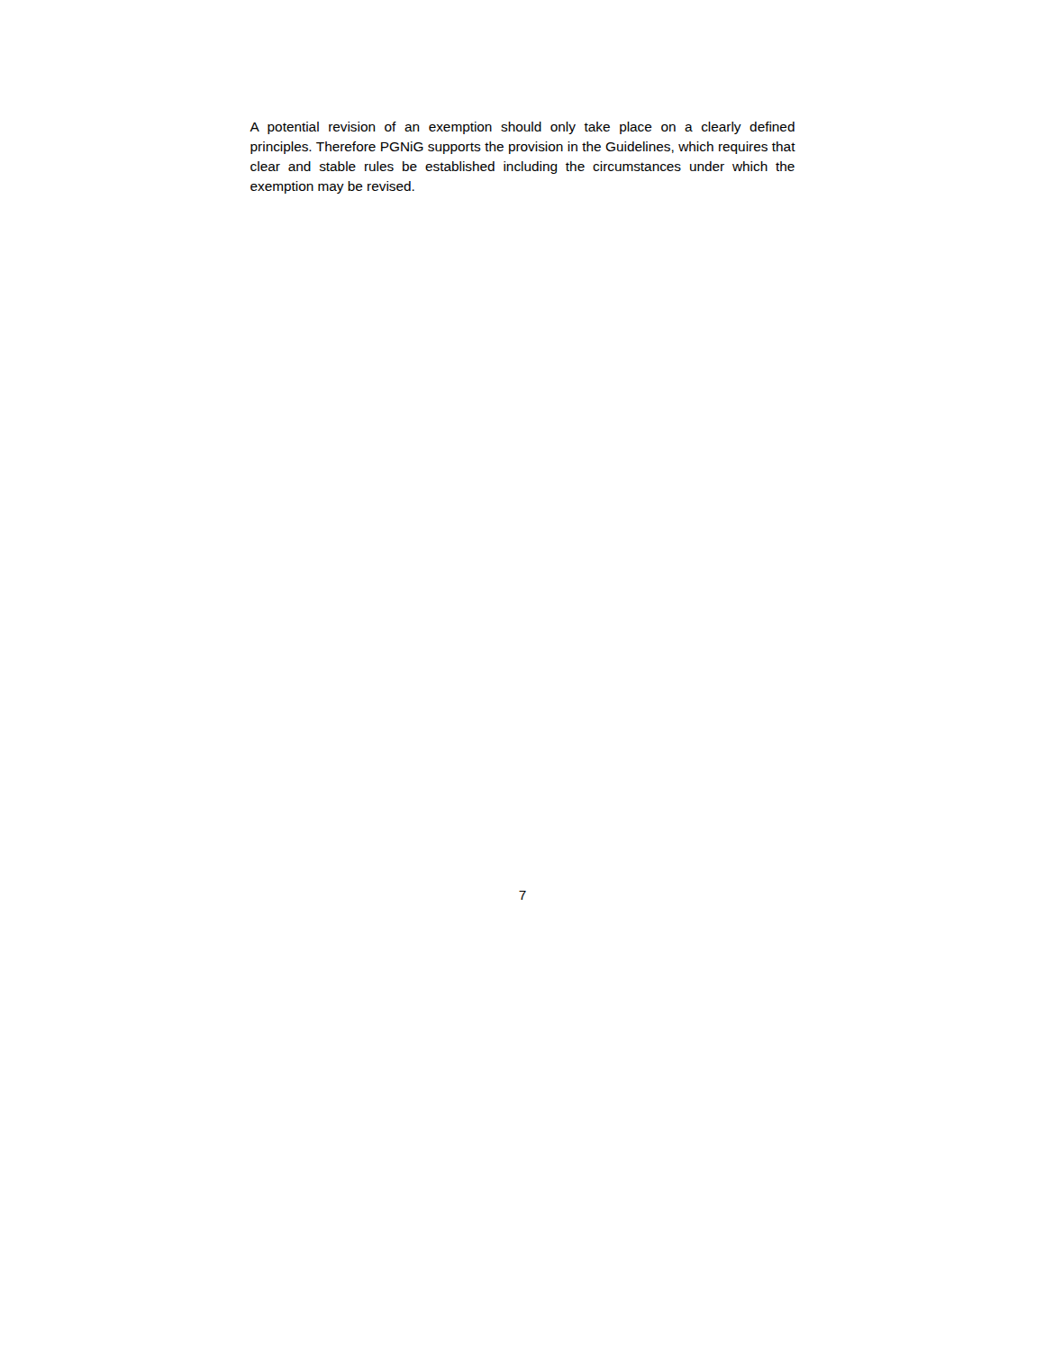A potential revision of an exemption should only take place on a clearly defined principles. Therefore PGNiG supports the provision in the Guidelines, which requires that clear and stable rules be established including the circumstances under which the exemption may be revised.
7